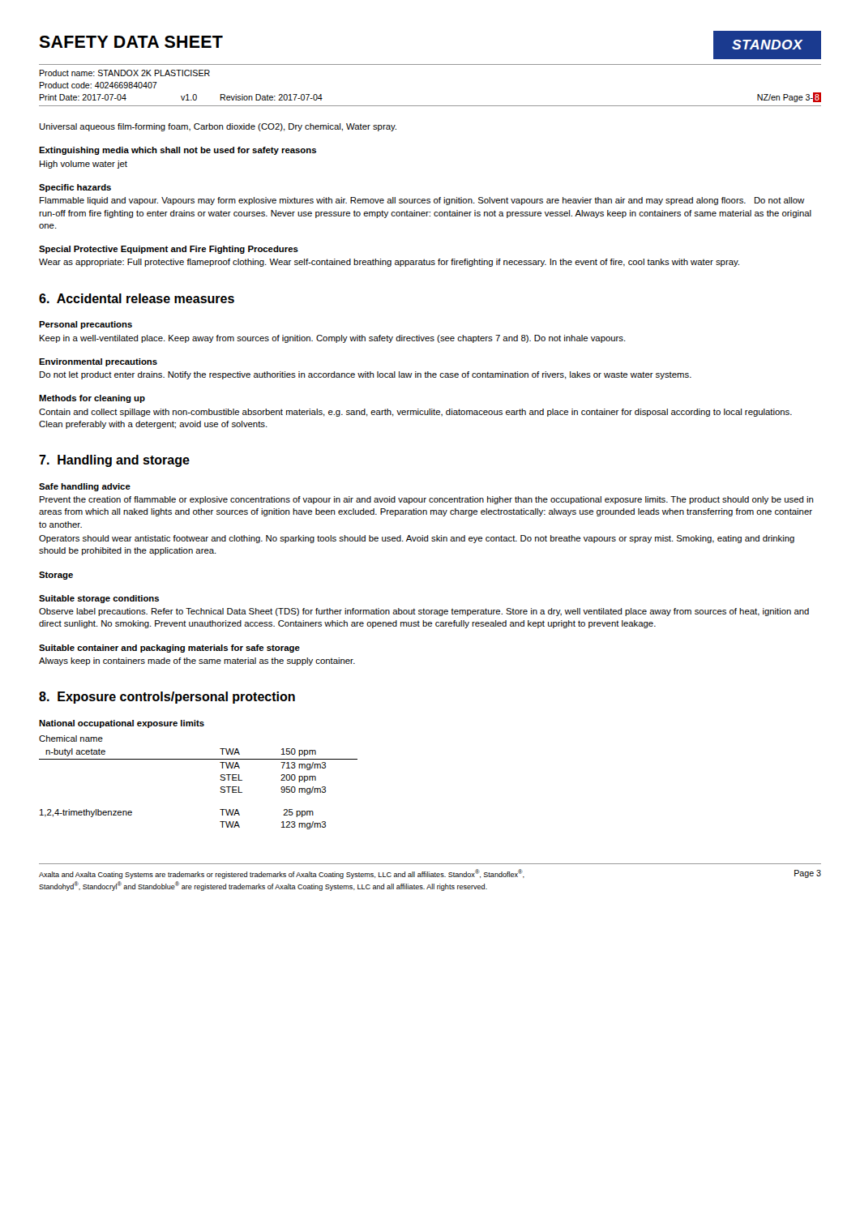SAFETY DATA SHEET
STANDOX
Product name: STANDOX 2K PLASTICISER
Product code: 4024669840407
Print Date: 2017-07-04 v1.0 Revision Date: 2017-07-04 NZ/en Page 3-8
Universal aqueous film-forming foam, Carbon dioxide (CO2), Dry chemical, Water spray.
Extinguishing media which shall not be used for safety reasons
High volume water jet
Specific hazards
Flammable liquid and vapour. Vapours may form explosive mixtures with air. Remove all sources of ignition. Solvent vapours are heavier than air and may spread along floors. Do not allow run-off from fire fighting to enter drains or water courses. Never use pressure to empty container: container is not a pressure vessel. Always keep in containers of same material as the original one.
Special Protective Equipment and Fire Fighting Procedures
Wear as appropriate: Full protective flameproof clothing. Wear self-contained breathing apparatus for firefighting if necessary. In the event of fire, cool tanks with water spray.
6. Accidental release measures
Personal precautions
Keep in a well-ventilated place. Keep away from sources of ignition. Comply with safety directives (see chapters 7 and 8). Do not inhale vapours.
Environmental precautions
Do not let product enter drains. Notify the respective authorities in accordance with local law in the case of contamination of rivers, lakes or waste water systems.
Methods for cleaning up
Contain and collect spillage with non-combustible absorbent materials, e.g. sand, earth, vermiculite, diatomaceous earth and place in container for disposal according to local regulations. Clean preferably with a detergent; avoid use of solvents.
7. Handling and storage
Safe handling advice
Prevent the creation of flammable or explosive concentrations of vapour in air and avoid vapour concentration higher than the occupational exposure limits. The product should only be used in areas from which all naked lights and other sources of ignition have been excluded. Preparation may charge electrostatically: always use grounded leads when transferring from one container to another.
Operators should wear antistatic footwear and clothing. No sparking tools should be used. Avoid skin and eye contact. Do not breathe vapours or spray mist. Smoking, eating and drinking should be prohibited in the application area.
Storage
Suitable storage conditions
Observe label precautions. Refer to Technical Data Sheet (TDS) for further information about storage temperature. Store in a dry, well ventilated place away from sources of heat, ignition and direct sunlight. No smoking. Prevent unauthorized access. Containers which are opened must be carefully resealed and kept upright to prevent leakage.
Suitable container and packaging materials for safe storage
Always keep in containers made of the same material as the supply container.
8. Exposure controls/personal protection
National occupational exposure limits
| Chemical name | | |
| n-butyl acetate | TWA | 150 ppm |
| | TWA | 713 mg/m3 |
| | STEL | 200 ppm |
| | STEL | 950 mg/m3 |
| 1,2,4-trimethylbenzene | TWA | 25 ppm |
| | TWA | 123 mg/m3 |
Axalta and Axalta Coating Systems are trademarks or registered trademarks of Axalta Coating Systems, LLC and all affiliates. Standox®, Standoflex®, Standohyd®, Standocryl® and Standoblue® are registered trademarks of Axalta Coating Systems, LLC and all affiliates. All rights reserved.
Page 3